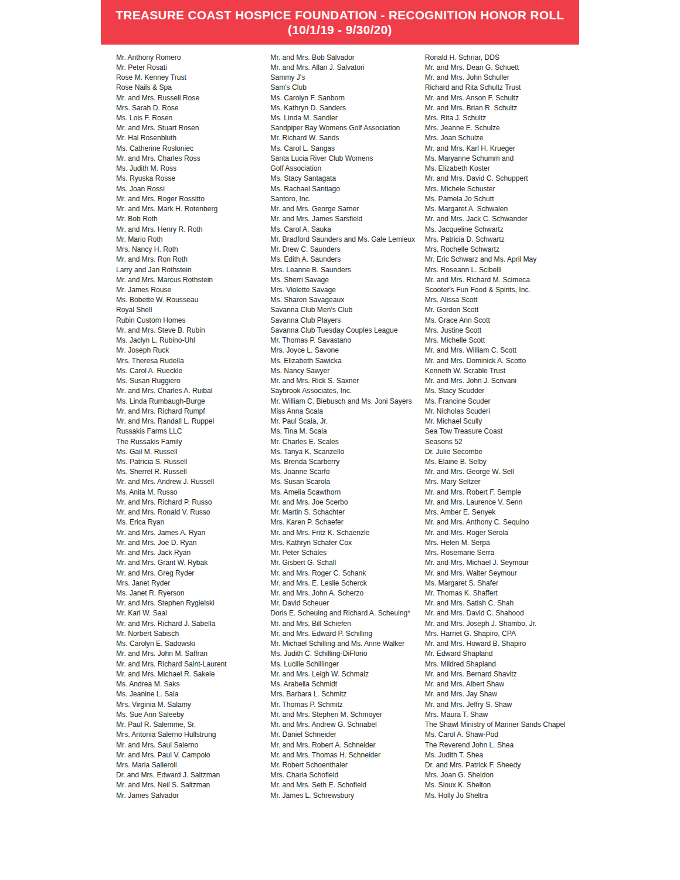Treasure Coast Hospice Foundation - Recognition Honor Roll (10/1/19 - 9/30/20)
Mr. Anthony Romero
Mr. Peter Rosati
Rose M. Kenney Trust
Rose Nails & Spa
Mr. and Mrs. Russell Rose
Mrs. Sarah D. Rose
Ms. Lois F. Rosen
Mr. and Mrs. Stuart Rosen
Mr. Hal Rosenbluth
Ms. Catherine Rosloniec
Mr. and Mrs. Charles Ross
Ms. Judith M. Ross
Ms. Ryuska Rosse
Ms. Joan Rossi
Mr. and Mrs. Roger Rossitto
Mr. and Mrs. Mark H. Rotenberg
Mr. Bob Roth
Mr. and Mrs. Henry R. Roth
Mr. Mario Roth
Mrs. Nancy H. Roth
Mr. and Mrs. Ron Roth
Larry and Jan Rothstein
Mr. and Mrs. Marcus Rothstein
Mr. James Rouse
Ms. Bobette W. Rousseau
Royal Shell
Rubin Custom Homes
Mr. and Mrs. Steve B. Rubin
Ms. Jaclyn L. Rubino-Uhl
Mr. Joseph Ruck
Mrs. Theresa Rudella
Ms. Carol A. Rueckle
Ms. Susan Ruggiero
Mr. and Mrs. Charles A. Ruibal
Ms. Linda Rumbaugh-Burge
Mr. and Mrs. Richard Rumpf
Mr. and Mrs. Randall L. Ruppel
Russakis Farms LLC
The Russakis Family
Ms. Gail M. Russell
Ms. Patricia S. Russell
Ms. Sherrel R. Russell
Mr. and Mrs. Andrew J. Russell
Ms. Anita M. Russo
Mr. and Mrs. Richard P. Russo
Mr. and Mrs. Ronald V. Russo
Ms. Erica Ryan
Mr. and Mrs. James A. Ryan
Mr. and Mrs. Joe D. Ryan
Mr. and Mrs. Jack Ryan
Mr. and Mrs. Grant W. Rybak
Mr. and Mrs. Greg Ryder
Mrs. Janet Ryder
Ms. Janet R. Ryerson
Mr. and Mrs. Stephen Rygielski
Mr. Karl W. Saal
Mr. and Mrs. Richard J. Sabella
Mr. Norbert Sabisch
Ms. Carolyn E. Sadowski
Mr. and Mrs. John M. Saffran
Mr. and Mrs. Richard Saint-Laurent
Mr. and Mrs. Michael R. Sakele
Ms. Andrea M. Saks
Ms. Jeanine L. Sala
Mrs. Virginia M. Salamy
Ms. Sue Ann Saleeby
Mr. Paul R. Salemme, Sr.
Mrs. Antonia Salerno Hullstrung
Mr. and Mrs. Saul Salerno
Mr. and Mrs. Paul V. Campolo
Mrs. Maria Salleroli
Dr. and Mrs. Edward J. Saltzman
Mr. and Mrs. Neil S. Saltzman
Mr. James Salvador
Mr. and Mrs. Bob Salvador
Mr. and Mrs. Allan J. Salvatori
Sammy J's
Sam's Club
Ms. Carolyn F. Sanborn
Ms. Kathryn D. Sanders
Ms. Linda M. Sandler
Sandpiper Bay Womens Golf Association
Mr. Richard W. Sands
Ms. Carol L. Sangas
Santa Lucia River Club Womens
Golf Association
Ms. Stacy Santagata
Ms. Rachael Santiago
Santoro, Inc.
Mr. and Mrs. George Sarner
Mr. and Mrs. James Sarsfield
Ms. Carol A. Sauka
Mr. Bradford Saunders and Ms. Gale Lemieux
Mr. Drew C. Saunders
Ms. Edith A. Saunders
Mrs. Leanne B. Saunders
Ms. Sherri Savage
Mrs. Violette Savage
Ms. Sharon Savageaux
Savanna Club Men's Club
Savanna Club Players
Savanna Club Tuesday Couples League
Mr. Thomas P. Savastano
Mrs. Joyce L. Savone
Ms. Elizabeth Sawicka
Ms. Nancy Sawyer
Mr. and Mrs. Rick S. Saxner
Saybrook Associates, Inc.
Mr. William C. Biebusch and Ms. Joni Sayers
Miss Anna Scala
Mr. Paul Scala, Jr.
Ms. Tina M. Scala
Mr. Charles E. Scales
Ms. Tanya K. Scanzello
Ms. Brenda Scarberry
Ms. Joanne Scarfo
Ms. Susan Scarola
Ms. Amelia Scawthorn
Mr. and Mrs. Joe Scerbo
Mr. Martin S. Schachter
Mrs. Karen P. Schaefer
Mr. and Mrs. Fritz K. Schaenzle
Mrs. Kathryn Schafer Cox
Mr. Peter Schales
Mr. Gisbert G. Schall
Mr. and Mrs. Roger C. Schank
Mr. and Mrs. E. Leslie Scherck
Mr. and Mrs. John A. Scherzo
Mr. David Scheuer
Doris E. Scheuing and Richard A. Scheuing*
Mr. and Mrs. Bill Schiefen
Mr. and Mrs. Edward P. Schilling
Mr. Michael Schilling and Ms. Anne Walker
Ms. Judith C. Schilling-DiFlorio
Ms. Lucille Schillinger
Mr. and Mrs. Leigh W. Schmalz
Ms. Arabella Schmidt
Mrs. Barbara L. Schmitz
Mr. Thomas P. Schmitz
Mr. and Mrs. Stephen M. Schmoyer
Mr. and Mrs. Andrew G. Schnabel
Mr. Daniel Schneider
Mr. and Mrs. Robert A. Schneider
Mr. and Mrs. Thomas H. Schneider
Mr. Robert Schoenthaler
Mrs. Charla Schofield
Mr. and Mrs. Seth E. Schofield
Mr. James L. Schrewsbury
Ronald H. Schriar, DDS
Mr. and Mrs. Dean G. Schuett
Mr. and Mrs. John Schuller
Richard and Rita Schultz Trust
Mr. and Mrs. Anson F. Schultz
Mr. and Mrs. Brian R. Schultz
Mrs. Rita J. Schultz
Mrs. Jeanne E. Schulze
Mrs. Joan Schulze
Mr. and Mrs. Karl H. Krueger
Ms. Maryanne Schumm and
Ms. Elizabeth Koster
Mr. and Mrs. David C. Schuppert
Mrs. Michele Schuster
Ms. Pamela Jo Schutt
Ms. Margaret A. Schwalen
Mr. and Mrs. Jack C. Schwander
Ms. Jacqueline Schwartz
Mrs. Patricia D. Schwartz
Mrs. Rochelle Schwartz
Mr. Eric Schwarz and Ms. April May
Mrs. Roseann L. Scibelli
Mr. and Mrs. Richard M. Scimeca
Scooter's Fun Food & Spirits, Inc.
Mrs. Alissa Scott
Mr. Gordon Scott
Ms. Grace Ann Scott
Mrs. Justine Scott
Mrs. Michelle Scott
Mr. and Mrs. William C. Scott
Mr. and Mrs. Dominick A. Scotto
Kenneth W. Scrable Trust
Mr. and Mrs. John J. Scrivani
Ms. Stacy Scudder
Ms. Francine Scuder
Mr. Nicholas Scuderi
Mr. Michael Scully
Sea Tow Treasure Coast
Seasons 52
Dr. Julie Secombe
Ms. Elaine B. Selby
Mr. and Mrs. George W. Sell
Mrs. Mary Seltzer
Mr. and Mrs. Robert F. Semple
Mr. and Mrs. Laurence V. Senn
Mrs. Amber E. Senyek
Mr. and Mrs. Anthony C. Sequino
Mr. and Mrs. Roger Serola
Mrs. Helen M. Serpa
Mrs. Rosemarie Serra
Mr. and Mrs. Michael J. Seymour
Mr. and Mrs. Walter Seymour
Ms. Margaret S. Shafer
Mr. Thomas K. Shaffert
Mr. and Mrs. Satish C. Shah
Mr. and Mrs. David C. Shahood
Mr. and Mrs. Joseph J. Shambo, Jr.
Mrs. Harriet G. Shapiro, CPA
Mr. and Mrs. Howard B. Shapiro
Mr. Edward Shapland
Mrs. Mildred Shapland
Mr. and Mrs. Bernard Shavitz
Mr. and Mrs. Albert Shaw
Mr. and Mrs. Jay Shaw
Mr. and Mrs. Jeffry S. Shaw
Mrs. Maura T. Shaw
The Shawl Ministry of Mariner Sands Chapel
Ms. Carol A. Shaw-Pod
The Reverend John L. Shea
Ms. Judith T. Shea
Dr. and Mrs. Patrick F. Sheedy
Mrs. Joan G. Sheldon
Ms. Sioux K. Shelton
Ms. Holly Jo Sheltra